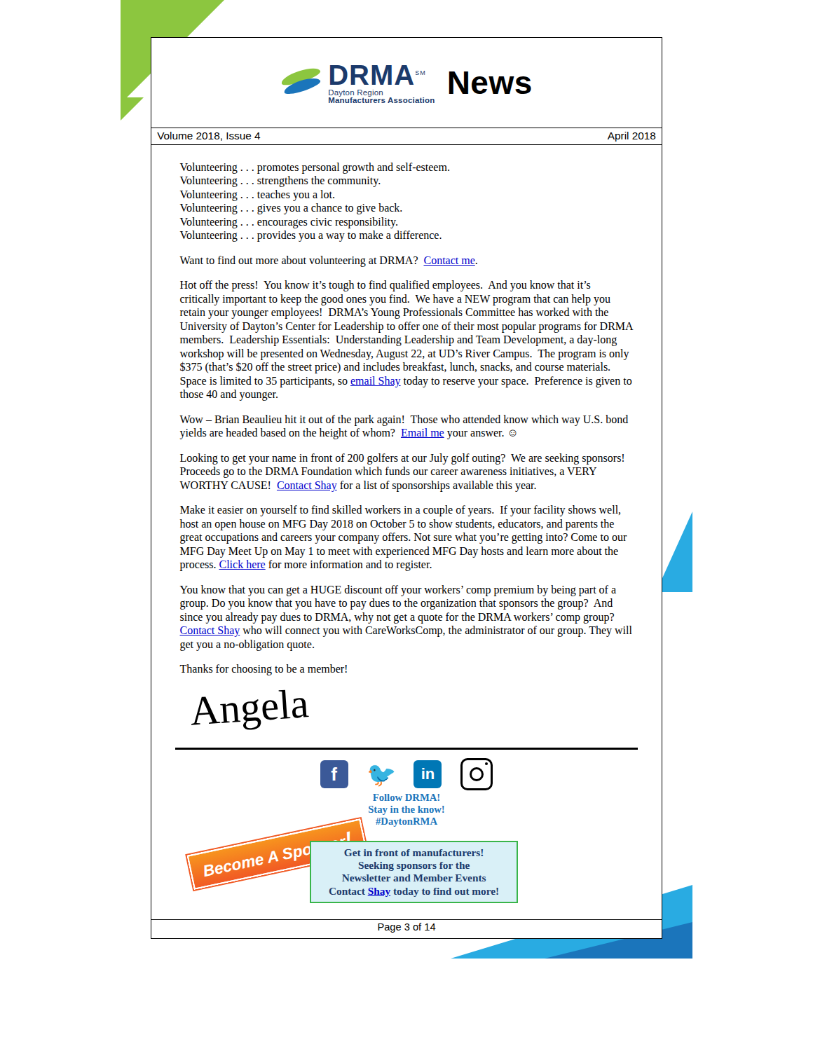DRMASM
Dayton Region
Manufacturers Association
News
Volume 2018, Issue 4 April 2018
Volunteering . . . promotes personal growth and self-esteem.
Volunteering . . . strengthens the community.
Volunteering . . . teaches you a lot.
Volunteering . . . gives you a chance to give back.
Volunteering . . . encourages civic responsibility.
Volunteering . . . provides you a way to make a difference.
Want to find out more about volunteering at DRMA? Contact me.
Hot off the press! You know it’s tough to find qualified employees. And you know that it’s critically important to keep the good ones you find. We have a NEW program that can help you retain your younger employees! DRMA’s Young Professionals Committee has worked with the University of Dayton’s Center for Leadership to offer one of their most popular programs for DRMA members. Leadership Essentials: Understanding Leadership and Team Development, a day-long workshop will be presented on Wednesday, August 22, at UD’s River Campus. The program is only $375 (that’s $20 off the street price) and includes breakfast, lunch, snacks, and course materials. Space is limited to 35 participants, so email Shay today to reserve your space. Preference is given to those 40 and younger.
Wow – Brian Beaulieu hit it out of the park again! Those who attended know which way U.S. bond yields are headed based on the height of whom? Email me your answer. ☺
Looking to get your name in front of 200 golfers at our July golf outing? We are seeking sponsors! Proceeds go to the DRMA Foundation which funds our career awareness initiatives, a VERY WORTHY CAUSE! Contact Shay for a list of sponsorships available this year.
Make it easier on yourself to find skilled workers in a couple of years. If your facility shows well, host an open house on MFG Day 2018 on October 5 to show students, educators, and parents the great occupations and careers your company offers. Not sure what you’re getting into? Come to our MFG Day Meet Up on May 1 to meet with experienced MFG Day hosts and learn more about the process. Click here for more information and to register.
You know that you can get a HUGE discount off your workers’ comp premium by being part of a group. Do you know that you have to pay dues to the organization that sponsors the group? And since you already pay dues to DRMA, why not get a quote for the DRMA workers’ comp group? Contact Shay who will connect you with CareWorksComp, the administrator of our group. They will get you a no-obligation quote.
Thanks for choosing to be a member!
Angela
f 🐦 in
Follow DRMA!
Stay in the know!
#DaytonRMA
Become A Sponsor!
Get in front of manufacturers!
Seeking sponsors for the
Newsletter and Member Events
Contact Shay today to find out more!
Page 3 of 14